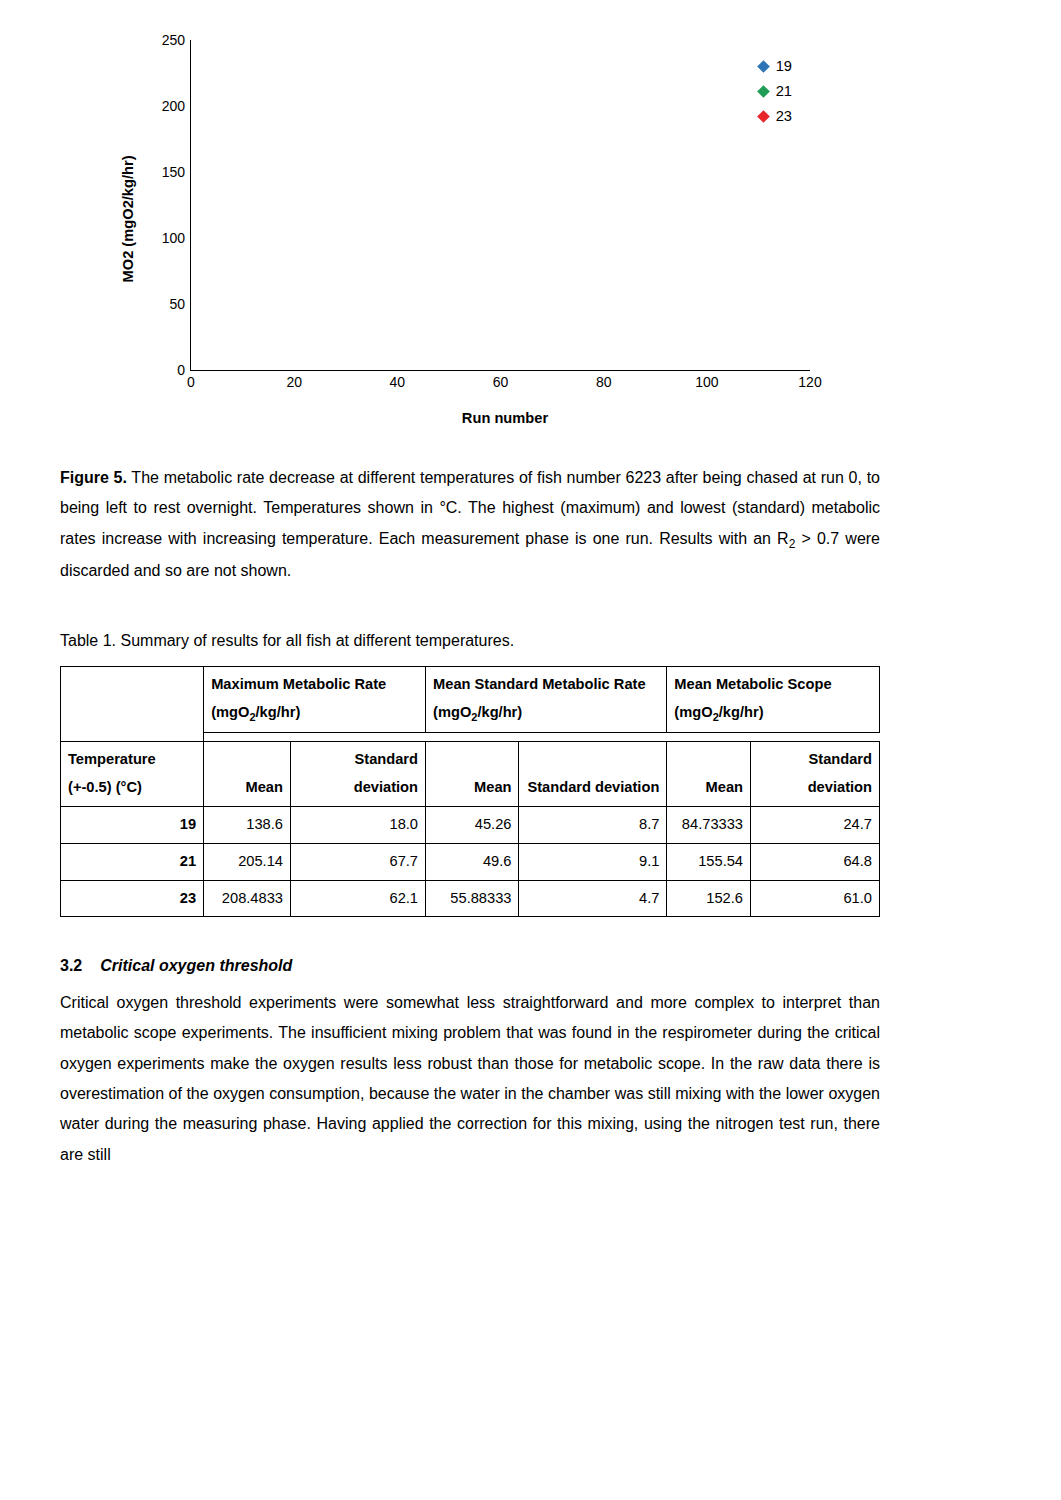MO2 (mgO2/kg/hr) 250 200 150 100 50 0 0 20 40 60 80 100 120
19
21
23
Run number
Figure 5. The metabolic rate decrease at different temperatures of fish number 6223 after being chased at run 0, to being left to rest overnight. Temperatures shown in °C. The highest (maximum) and lowest (standard) metabolic rates increase with increasing temperature. Each measurement phase is one run. Results with an R2 > 0.7 were discarded and so are not shown.
Table 1. Summary of results for all fish at different temperatures.
| | Maximum Metabolic Rate (mgO 2 /kg/hr) | Mean Standard Metabolic Rate (mgO 2 /kg/hr) | Mean Metabolic Scope (mgO 2 /kg/hr) |
| Temperature (+-0.5) (°C) | Mean | Standard deviation | Mean | Standard deviation | Mean | Standard deviation |
| 19 | 138.6 | 18.0 | 45.26 | 8.7 | 84.73333 | 24.7 |
| 21 | 205.14 | 67.7 | 49.6 | 9.1 | 155.54 | 64.8 |
| 23 | 208.4833 | 62.1 | 55.88333 | 4.7 | 152.6 | 61.0 |
3.2 Critical oxygen threshold
Critical oxygen threshold experiments were somewhat less straightforward and more complex to interpret than metabolic scope experiments. The insufficient mixing problem that was found in the respirometer during the critical oxygen experiments make the oxygen results less robust than those for metabolic scope. In the raw data there is overestimation of the oxygen consumption, because the water in the chamber was still mixing with the lower oxygen water during the measuring phase. Having applied the correction for this mixing, using the nitrogen test run, there are still